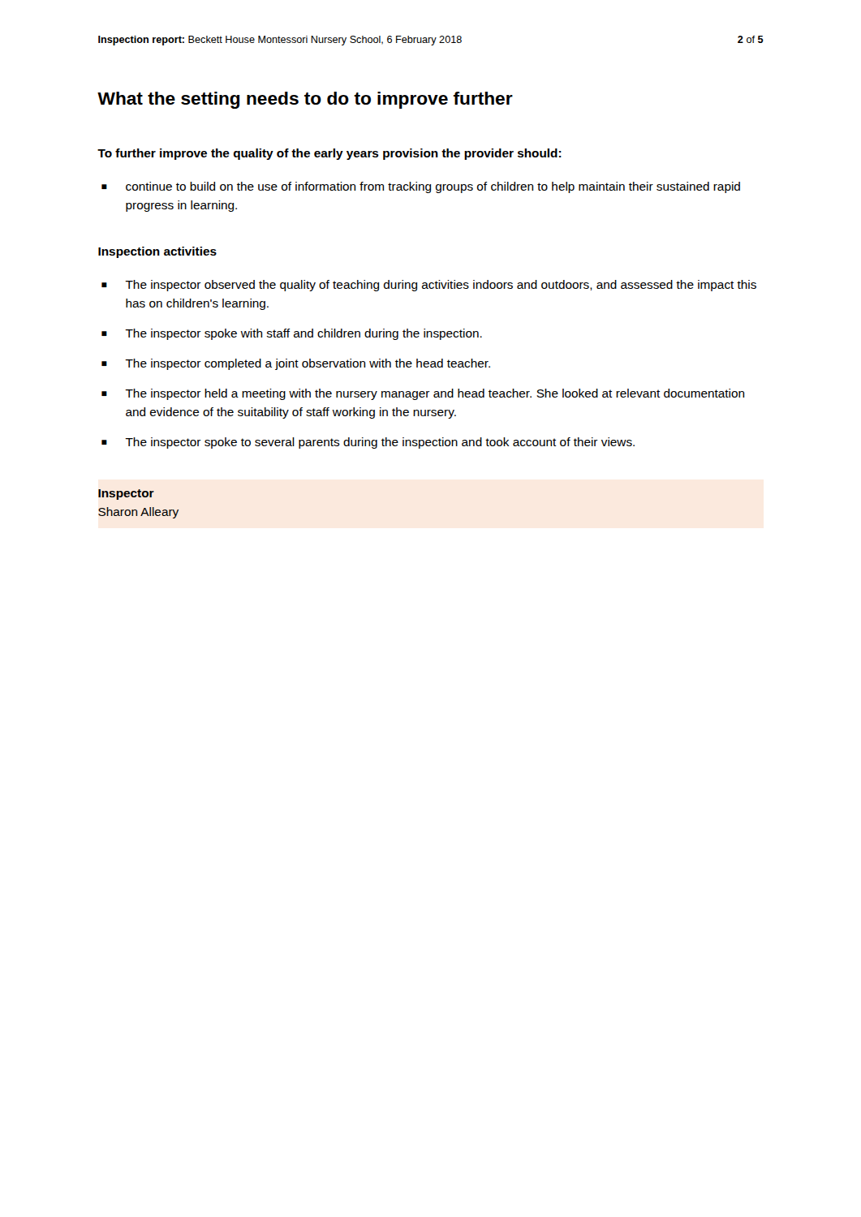Inspection report: Beckett House Montessori Nursery School, 6 February 2018
2 of 5
What the setting needs to do to improve further
To further improve the quality of the early years provision the provider should:
continue to build on the use of information from tracking groups of children to help maintain their sustained rapid progress in learning.
Inspection activities
The inspector observed the quality of teaching during activities indoors and outdoors, and assessed the impact this has on children's learning.
The inspector spoke with staff and children during the inspection.
The inspector completed a joint observation with the head teacher.
The inspector held a meeting with the nursery manager and head teacher. She looked at relevant documentation and evidence of the suitability of staff working in the nursery.
The inspector spoke to several parents during the inspection and took account of their views.
Inspector
Sharon Alleary